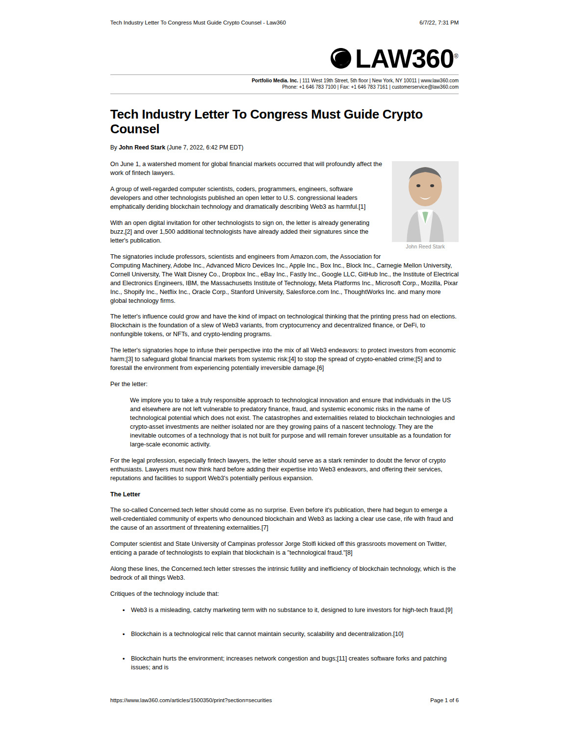Tech Industry Letter To Congress Must Guide Crypto Counsel - Law360 6/7/22, 7:31 PM
LAW360®
Portfolio Media. Inc. | 111 West 19th Street, 5th floor | New York, NY 10011 | www.law360.com
Phone: +1 646 783 7100 | Fax: +1 646 783 7161 | customerservice@law360.com
Tech Industry Letter To Congress Must Guide Crypto Counsel
By John Reed Stark (June 7, 2022, 6:42 PM EDT)
John Reed Stark
On June 1, a watershed moment for global financial markets occurred that will profoundly affect the work of fintech lawyers.
A group of well-regarded computer scientists, coders, programmers, engineers, software developers and other technologists published an open letter to U.S. congressional leaders emphatically deriding blockchain technology and dramatically describing Web3 as harmful.[1]
With an open digital invitation for other technologists to sign on, the letter is already generating buzz,[2] and over 1,500 additional technologists have already added their signatures since the letter's publication.
The signatories include professors, scientists and engineers from Amazon.com, the Association for Computing Machinery, Adobe Inc., Advanced Micro Devices Inc., Apple Inc., Box Inc., Block Inc., Carnegie Mellon University, Cornell University, The Walt Disney Co., Dropbox Inc., eBay Inc., Fastly Inc., Google LLC, GitHub Inc., the Institute of Electrical and Electronics Engineers, IBM, the Massachusetts Institute of Technology, Meta Platforms Inc., Microsoft Corp., Mozilla, Pixar Inc., Shopify Inc., Netflix Inc., Oracle Corp., Stanford University, Salesforce.com Inc., ThoughtWorks Inc. and many more global technology firms.
The letter's influence could grow and have the kind of impact on technological thinking that the printing press had on elections. Blockchain is the foundation of a slew of Web3 variants, from cryptocurrency and decentralized finance, or DeFi, to nonfungible tokens, or NFTs, and crypto-lending programs.
The letter's signatories hope to infuse their perspective into the mix of all Web3 endeavors: to protect investors from economic harm;[3] to safeguard global financial markets from systemic risk;[4] to stop the spread of crypto-enabled crime;[5] and to forestall the environment from experiencing potentially irreversible damage.[6]
Per the letter:
We implore you to take a truly responsible approach to technological innovation and ensure that individuals in the US and elsewhere are not left vulnerable to predatory finance, fraud, and systemic economic risks in the name of technological potential which does not exist. The catastrophes and externalities related to blockchain technologies and crypto-asset investments are neither isolated nor are they growing pains of a nascent technology. They are the inevitable outcomes of a technology that is not built for purpose and will remain forever unsuitable as a foundation for large-scale economic activity.
For the legal profession, especially fintech lawyers, the letter should serve as a stark reminder to doubt the fervor of crypto enthusiasts. Lawyers must now think hard before adding their expertise into Web3 endeavors, and offering their services, reputations and facilities to support Web3's potentially perilous expansion.
The Letter
The so-called Concerned.tech letter should come as no surprise. Even before it's publication, there had begun to emerge a well-credentialed community of experts who denounced blockchain and Web3 as lacking a clear use case, rife with fraud and the cause of an assortment of threatening externalities.[7]
Computer scientist and State University of Campinas professor Jorge Stolfi kicked off this grassroots movement on Twitter, enticing a parade of technologists to explain that blockchain is a "technological fraud."[8]
Along these lines, the Concerned.tech letter stresses the intrinsic futility and inefficiency of blockchain technology, which is the bedrock of all things Web3.
Critiques of the technology include that:
Web3 is a misleading, catchy marketing term with no substance to it, designed to lure investors for high-tech fraud.[9]
Blockchain is a technological relic that cannot maintain security, scalability and decentralization.[10]
Blockchain hurts the environment; increases network congestion and bugs;[11] creates software forks and patching issues; and is
https://www.law360.com/articles/1500350/print?section=securities Page 1 of 6